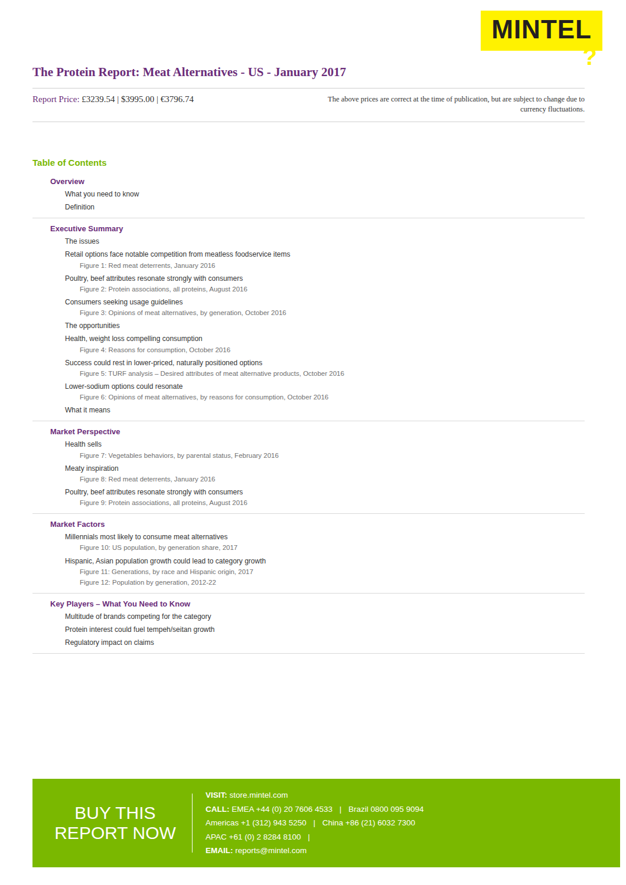MINTEL?
The Protein Report: Meat Alternatives - US - January 2017
Report Price: £3239.54 | $3995.00 | €3796.74
The above prices are correct at the time of publication, but are subject to change due to currency fluctuations.
Table of Contents
Overview
What you need to know
Definition
Executive Summary
The issues
Retail options face notable competition from meatless foodservice items
Figure 1: Red meat deterrents, January 2016
Poultry, beef attributes resonate strongly with consumers
Figure 2: Protein associations, all proteins, August 2016
Consumers seeking usage guidelines
Figure 3: Opinions of meat alternatives, by generation, October 2016
The opportunities
Health, weight loss compelling consumption
Figure 4: Reasons for consumption, October 2016
Success could rest in lower-priced, naturally positioned options
Figure 5: TURF analysis – Desired attributes of meat alternative products, October 2016
Lower-sodium options could resonate
Figure 6: Opinions of meat alternatives, by reasons for consumption, October 2016
What it means
Market Perspective
Health sells
Figure 7: Vegetables behaviors, by parental status, February 2016
Meaty inspiration
Figure 8: Red meat deterrents, January 2016
Poultry, beef attributes resonate strongly with consumers
Figure 9: Protein associations, all proteins, August 2016
Market Factors
Millennials most likely to consume meat alternatives
Figure 10: US population, by generation share, 2017
Hispanic, Asian population growth could lead to category growth
Figure 11: Generations, by race and Hispanic origin, 2017
Figure 12: Population by generation, 2012-22
Key Players – What You Need to Know
Multitude of brands competing for the category
Protein interest could fuel tempeh/seitan growth
Regulatory impact on claims
BUY THIS
REPORT NOW
VISIT: store.mintel.com
CALL: EMEA +44 (0) 20 7606 4533 | Brazil 0800 095 9094
Americas +1 (312) 943 5250 | China +86 (21) 6032 7300
APAC +61 (0) 2 8284 8100 |
EMAIL: reports@mintel.com